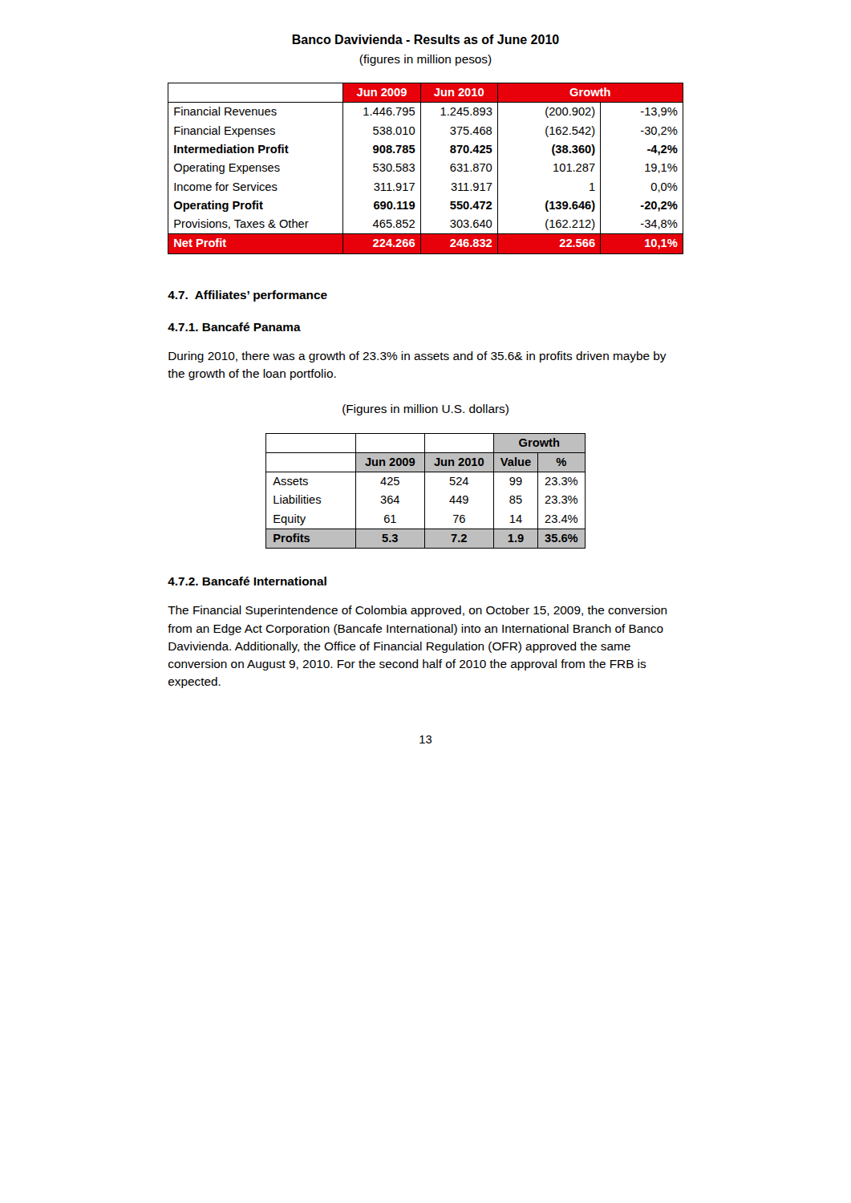Banco Davivienda - Results as of June 2010
(figures in million pesos)
| | Jun 2009 | Jun 2010 | Growth |
| --- | --- | --- | --- |
| Financial Revenues | 1.446.795 | 1.245.893 | (200.902) | -13,9% |
| Financial Expenses | 538.010 | 375.468 | (162.542) | -30,2% |
| Intermediation Profit | 908.785 | 870.425 | (38.360) | -4,2% |
| Operating Expenses | 530.583 | 631.870 | 101.287 | 19,1% |
| Income for Services | 311.917 | 311.917 | 1 | 0,0% |
| Operating Profit | 690.119 | 550.472 | (139.646) | -20,2% |
| Provisions, Taxes & Other | 465.852 | 303.640 | (162.212) | -34,8% |
| Net Profit | 224.266 | 246.832 | 22.566 | 10,1% |
4.7. Affiliates’ performance
4.7.1. Bancafé Panama
During 2010, there was a growth of 23.3% in assets and of 35.6& in profits driven maybe by the growth of the loan portfolio.
(Figures in million U.S. dollars)
| | | | Growth |
| --- | --- | --- | --- |
| | Jun 2009 | Jun 2010 | Value | % |
| Assets | 425 | 524 | 99 | 23.3% |
| Liabilities | 364 | 449 | 85 | 23.3% |
| Equity | 61 | 76 | 14 | 23.4% |
| Profits | 5.3 | 7.2 | 1.9 | 35.6% |
4.7.2. Bancafé International
The Financial Superintendence of Colombia approved, on October 15, 2009, the conversion from an Edge Act Corporation (Bancafe International) into an International Branch of Banco Davivienda. Additionally, the Office of Financial Regulation (OFR) approved the same conversion on August 9, 2010. For the second half of 2010 the approval from the FRB is expected.
13